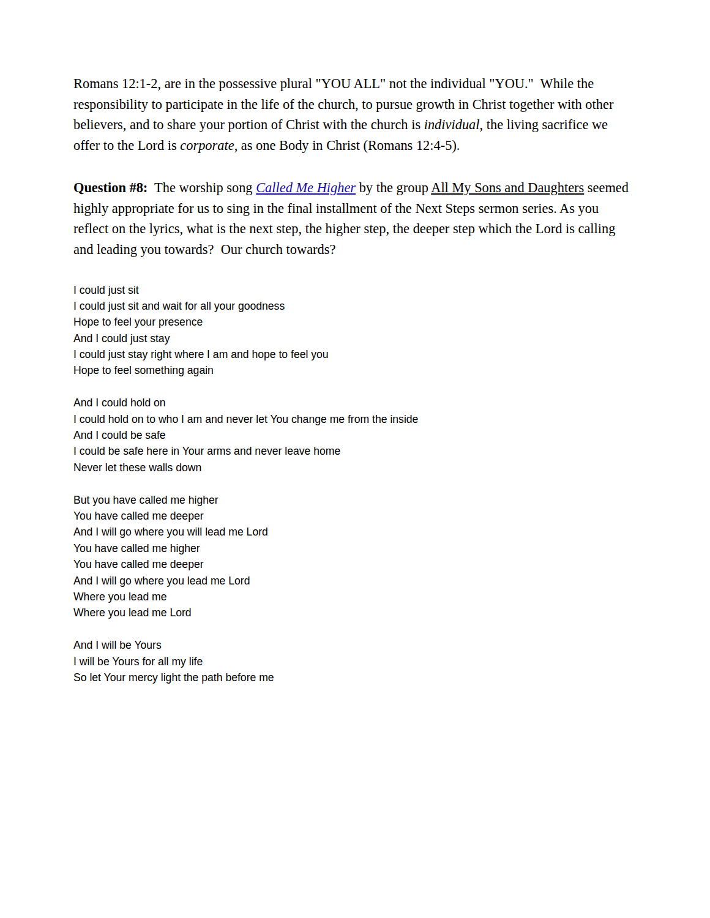Romans 12:1-2, are in the possessive plural "YOU ALL" not the individual "YOU." While the responsibility to participate in the life of the church, to pursue growth in Christ together with other believers, and to share your portion of Christ with the church is individual, the living sacrifice we offer to the Lord is corporate, as one Body in Christ (Romans 12:4-5).
Question #8: The worship song Called Me Higher by the group All My Sons and Daughters seemed highly appropriate for us to sing in the final installment of the Next Steps sermon series. As you reflect on the lyrics, what is the next step, the higher step, the deeper step which the Lord is calling and leading you towards? Our church towards?
I could just sit
I could just sit and wait for all your goodness
Hope to feel your presence
And I could just stay
I could just stay right where I am and hope to feel you
Hope to feel something again
And I could hold on
I could hold on to who I am and never let You change me from the inside
And I could be safe
I could be safe here in Your arms and never leave home
Never let these walls down
But you have called me higher
You have called me deeper
And I will go where you will lead me Lord
You have called me higher
You have called me deeper
And I will go where you lead me Lord
Where you lead me
Where you lead me Lord
And I will be Yours
I will be Yours for all my life
So let Your mercy light the path before me